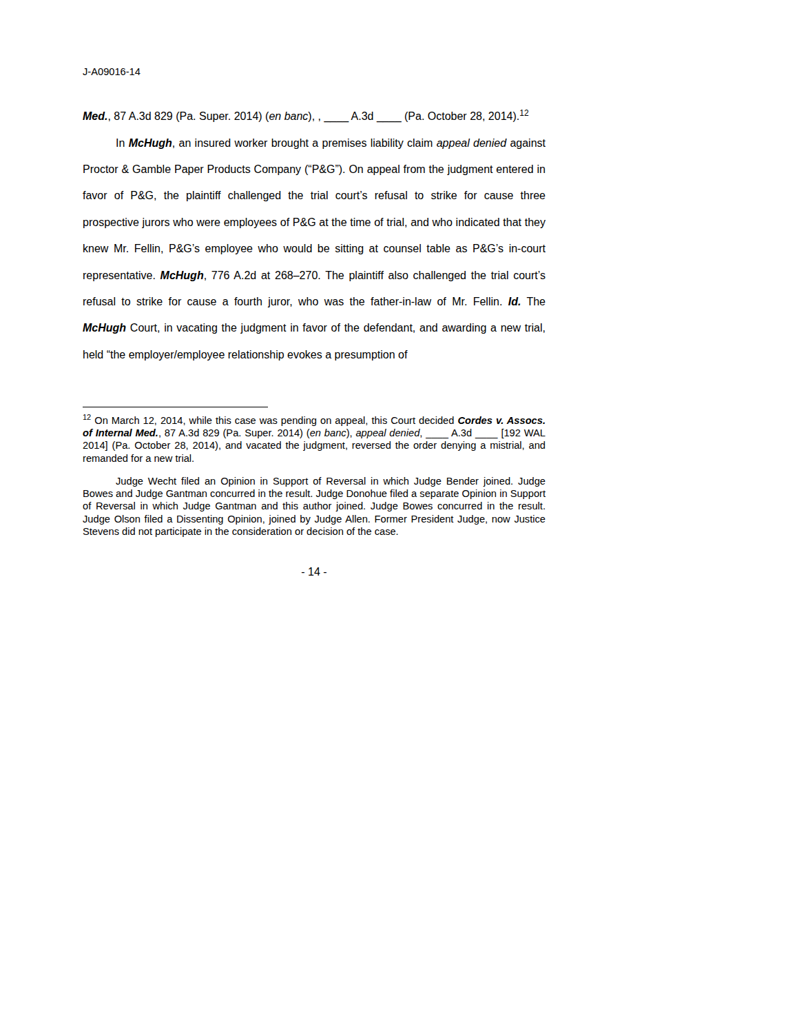J-A09016-14
Med., 87 A.3d 829 (Pa. Super. 2014) (en banc), , ____ A.3d ____ (Pa. October 28, 2014).12
In McHugh, an insured worker brought a premises liability claim appeal denied against Proctor & Gamble Paper Products Company (“P&G”). On appeal from the judgment entered in favor of P&G, the plaintiff challenged the trial court’s refusal to strike for cause three prospective jurors who were employees of P&G at the time of trial, and who indicated that they knew Mr. Fellin, P&G’s employee who would be sitting at counsel table as P&G’s in-court representative. McHugh, 776 A.2d at 268–270. The plaintiff also challenged the trial court’s refusal to strike for cause a fourth juror, who was the father-in-law of Mr. Fellin. Id. The McHugh Court, in vacating the judgment in favor of the defendant, and awarding a new trial, held “the employer/employee relationship evokes a presumption of
12 On March 12, 2014, while this case was pending on appeal, this Court decided Cordes v. Assocs. of Internal Med., 87 A.3d 829 (Pa. Super. 2014) (en banc), appeal denied, ____ A.3d ____ [192 WAL 2014] (Pa. October 28, 2014), and vacated the judgment, reversed the order denying a mistrial, and remanded for a new trial.
Judge Wecht filed an Opinion in Support of Reversal in which Judge Bender joined. Judge Bowes and Judge Gantman concurred in the result. Judge Donohue filed a separate Opinion in Support of Reversal in which Judge Gantman and this author joined. Judge Bowes concurred in the result. Judge Olson filed a Dissenting Opinion, joined by Judge Allen. Former President Judge, now Justice Stevens did not participate in the consideration or decision of the case.
- 14 -